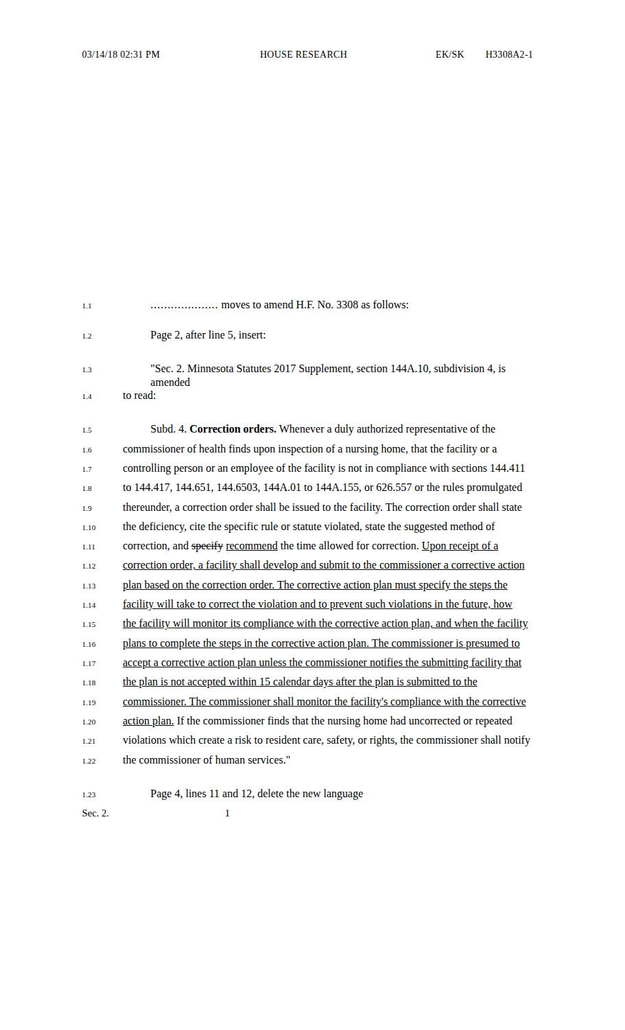03/14/18 02:31 PM HOUSE RESEARCH EK/SK H3308A2-1
1.1 .................... moves to amend H.F. No. 3308 as follows:
1.2 Page 2, after line 5, insert:
1.3 "Sec. 2. Minnesota Statutes 2017 Supplement, section 144A.10, subdivision 4, is amended
1.4 to read:
1.5 Subd. 4. Correction orders. Whenever a duly authorized representative of the
1.6 commissioner of health finds upon inspection of a nursing home, that the facility or a
1.7 controlling person or an employee of the facility is not in compliance with sections 144.411
1.8 to 144.417, 144.651, 144.6503, 144A.01 to 144A.155, or 626.557 or the rules promulgated
1.9 thereunder, a correction order shall be issued to the facility. The correction order shall state
1.10 the deficiency, cite the specific rule or statute violated, state the suggested method of
1.11 correction, and specify recommend the time allowed for correction. Upon receipt of a
1.12 correction order, a facility shall develop and submit to the commissioner a corrective action
1.13 plan based on the correction order. The corrective action plan must specify the steps the
1.14 facility will take to correct the violation and to prevent such violations in the future, how
1.15 the facility will monitor its compliance with the corrective action plan, and when the facility
1.16 plans to complete the steps in the corrective action plan. The commissioner is presumed to
1.17 accept a corrective action plan unless the commissioner notifies the submitting facility that
1.18 the plan is not accepted within 15 calendar days after the plan is submitted to the
1.19 commissioner. The commissioner shall monitor the facility's compliance with the corrective
1.20 action plan. If the commissioner finds that the nursing home had uncorrected or repeated
1.21 violations which create a risk to resident care, safety, or rights, the commissioner shall notify
1.22 the commissioner of human services."
1.23 Page 4, lines 11 and 12, delete the new language
Sec. 2. 1